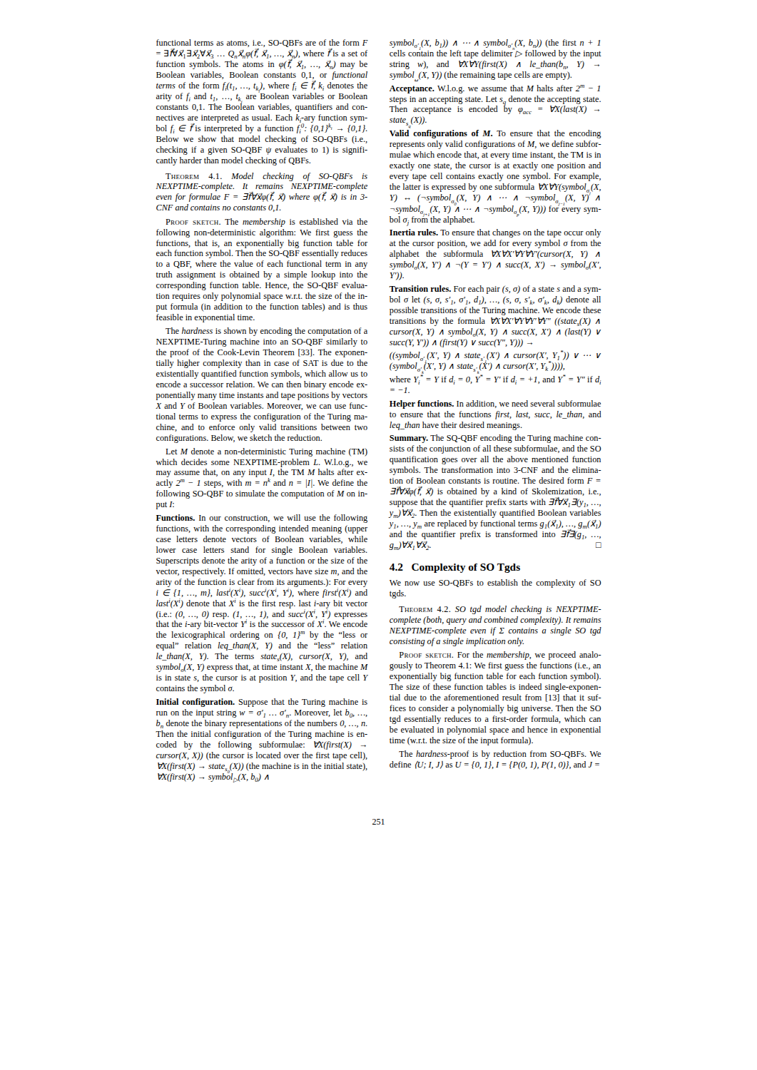functional terms as atoms, i.e., SO-QBFs are of the form F = ∃f⃗∀x⃗1∃x⃗2∀x⃗3 … Qnx⃗nφ(f⃗, x⃗1, …, x⃗n), where f⃗ is a set of function symbols. The atoms in φ(f⃗, x⃗1, …, x⃗n) may be Boolean variables, Boolean constants 0,1, or functional terms of the form fi(t1, …, tki), where fi ∈ f⃗, ki denotes the arity of fi and t1, …, tki are Boolean variables or Boolean constants 0,1. The Boolean variables, quantifiers and connectives are interpreted as usual. Each ki-ary function symbol fi ∈ f⃗ is interpreted by a function fi0: {0,1}ki → {0,1}. Below we show that model checking of SO-QBFs (i.e., checking if a given SO-QBF ψ evaluates to 1) is significantly harder than model checking of QBFs.
Theorem 4.1. Model checking of SO-QBFs is NEXPTIME-complete. It remains NEXPTIME-complete even for formulae F = ∃f⃗∀x⃗φ(f⃗, x⃗) where φ(f⃗, x⃗) is in 3-CNF and contains no constants 0,1.
Proof sketch. The membership is established via the following non-deterministic algorithm: We first guess the functions, that is, an exponentially big function table for each function symbol. Then the SO-QBF essentially reduces to a QBF, where the value of each functional term in any truth assignment is obtained by a simple lookup into the corresponding function table. Hence, the SO-QBF evaluation requires only polynomial space w.r.t. the size of the input formula (in addition to the function tables) and is thus feasible in exponential time.
The hardness is shown by encoding the computation of a NEXPTIME-Turing machine into an SO-QBF similarly to the proof of the Cook-Levin Theorem [33]. The exponentially higher complexity than in case of SAT is due to the existentially quantified function symbols, which allow us to encode a successor relation. We can then binary encode exponentially many time instants and tape positions by vectors X and Y of Boolean variables. Moreover, we can use functional terms to express the configuration of the Turing machine, and to enforce only valid transitions between two configurations. Below, we sketch the reduction.
Let M denote a non-deterministic Turing machine (TM) which decides some NEXPTIME-problem L. W.l.o.g., we may assume that, on any input I, the TM M halts after exactly 2m − 1 steps, with m = nk and n = |I|. We define the following SO-QBF to simulate the computation of M on input I:
Functions. In our construction, we will use the following functions, with the corresponding intended meaning (upper case letters denote vectors of Boolean variables, while lower case letters stand for single Boolean variables. Superscripts denote the arity of a function or the size of the vector, respectively. If omitted, vectors have size m, and the arity of the function is clear from its arguments.): For every i ∈ {1, …, m}, lasti(Xi), succi(Xi, Yi), where firsti(Xi) and lasti(Xi) denote that Xi is the first resp. last i-ary bit vector (i.e.: (0, …, 0) resp. (1, …, 1), and succi(Xi, Yi) expresses that the i-ary bit-vector Yi is the successor of Xi. We encode the lexicographical ordering on {0, 1}m by the “less or equal” relation leq_than(X, Y) and the “less” relation le_than(X, Y). The terms states(X), cursor(X, Y), and symbolσ(X, Y) express that, at time instant X, the machine M is in state s, the cursor is at position Y, and the tape cell Y contains the symbol σ.
Initial configuration. Suppose that the Turing machine is run on the input string w = σ′1 … σ′n. Moreover, let b0, …, bn denote the binary representations of the numbers 0, …, n. Then the initial configuration of the Turing machine is encoded by the following subformulae: ∀X(first(X) → cursor(X, X)) (the cursor is located over the first tape cell), ∀X(first(X) → states0(X)) (the machine is in the initial state), ∀X(first(X) → symbol▷(X, b0) ∧
symbolσ′1(X, b1)) ∧ ⋯ ∧ symbolσ′n(X, bn)) (the first n + 1 cells contain the left tape delimiter ▷ followed by the input string w), and ∀X∀Y(first(X) ∧ le_than(bn, Y) → symbol␣(X, Y)) (the remaining tape cells are empty).
Acceptance. W.l.o.g. we assume that M halts after 2m − 1 steps in an accepting state. Let sq denote the accepting state. Then acceptance is encoded by φacc = ∀X(last(X) → statesq(X)).
Valid configurations of M. To ensure that the encoding represents only valid configurations of M, we define subformulae which encode that, at every time instant, the TM is in exactly one state, the cursor is at exactly one position and every tape cell contains exactly one symbol. For example, the latter is expressed by one subformula ∀X∀Y(symbolσj(X, Y) ↔ (¬symbolσ0(X, Y) ∧ ⋯ ∧ ¬symbolσj−1(X, Y) ∧ ¬symbolσj+1(X, Y) ∧ ⋯ ∧ ¬symbolσp(X, Y))) for every symbol σj from the alphabet.
Inertia rules. To ensure that changes on the tape occur only at the cursor position, we add for every symbol σ from the alphabet the subformula ∀X∀X′∀Y∀Y′(cursor(X, Y) ∧ symbolσ(X, Y′) ∧ ¬(Y = Y′) ∧ succ(X, X′) → symbolσ(X′, Y′)).
Transition rules. For each pair (s, σ) of a state s and a symbol σ let (s, σ, s′1, σ′1, d1), …, (s, σ, s′k, σ′k, dk) denote all possible transitions of the Turing machine. We encode these transitions by the formula ∀X∀X′∀Y∀Y′∀Y″ ((states(X) ∧ cursor(X, Y) ∧ symbolσ(X, Y) ∧ succ(X, X′) ∧ (last(Y) ∨ succ(Y, Y′)) ∧ (first(Y) ∨ succ(Y″, Y))) →
((symbolσ′1(X′, Y) ∧ states′1(X′) ∧ cursor(X′, Y1*)) ∨ ⋯ ∨ (symbolσ′k(X′, Y) ∧ states′k(X′) ∧ cursor(X′, Yk*)))),
where Yi* = Y if di = 0, Y* = Y′ if di = +1, and Y* = Y″ if di = −1.
Helper functions. In addition, we need several subformulae to ensure that the functions first, last, succ, le_than, and leq_than have their desired meanings.
Summary. The SQ-QBF encoding the Turing machine consists of the conjunction of all these subformulae, and the SO quantification goes over all the above mentioned function symbols. The transformation into 3-CNF and the elimination of Boolean constants is routine. The desired form F = ∃f⃗∀x⃗φ(f⃗, x⃗) is obtained by a kind of Skolemization, i.e., suppose that the quantifier prefix starts with ∃f⃗∀x⃗1∃(y1, …, ym)∀x⃗2. Then the existentially quantified Boolean variables y1, …, ym are replaced by functional terms g1(x⃗1), …, gm(x⃗1) and the quantifier prefix is transformed into ∃f⃗∃(g1, …, gm)∀x⃗1∀x⃗2. □
4.2 Complexity of SO Tgds
We now use SO-QBFs to establish the complexity of SO tgds.
Theorem 4.2. SO tgd model checking is NEXPTIME-complete (both, query and combined complexity). It remains NEXPTIME-complete even if Σ contains a single SO tgd consisting of a single implication only.
Proof sketch. For the membership, we proceed analogously to Theorem 4.1: We first guess the functions (i.e., an exponentially big function table for each function symbol). The size of these function tables is indeed single-exponential due to the aforementioned result from [13] that it suffices to consider a polynomially big universe. Then the SO tgd essentially reduces to a first-order formula, which can be evaluated in polynomial space and hence in exponential time (w.r.t. the size of the input formula).
The hardness-proof is by reduction from SO-QBFs. We define ⟨U; I, J⟩ as U = {0, 1}, I = {P(0, 1), P(1, 0)}, and J =
251